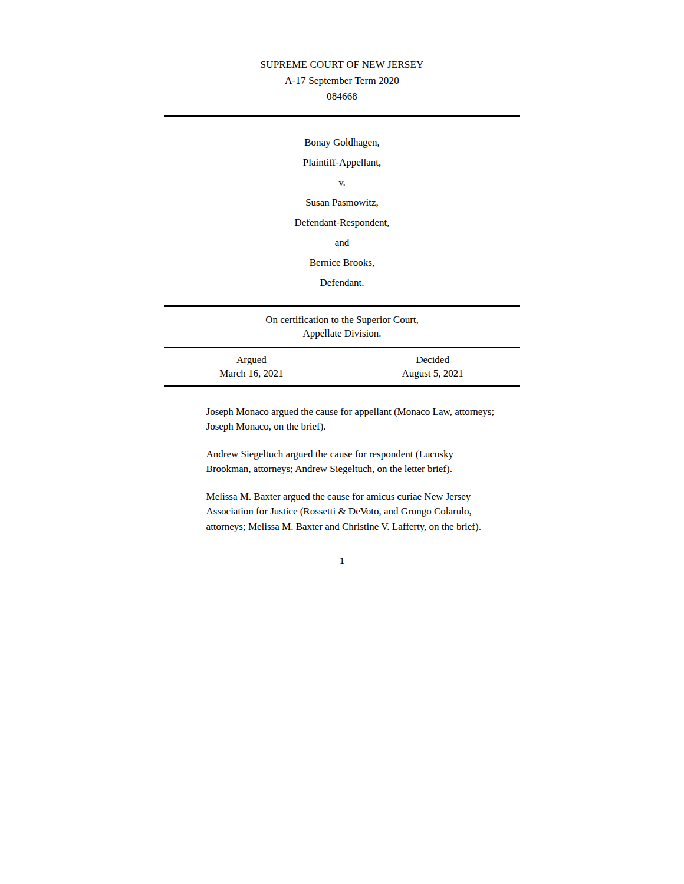SUPREME COURT OF NEW JERSEY
A-17 September Term 2020
084668
Bonay Goldhagen,
Plaintiff-Appellant,
v.
Susan Pasmowitz,
Defendant-Respondent,
and
Bernice Brooks,
Defendant.
On certification to the Superior Court,
Appellate Division.
Argued
March 16, 2021
Decided
August 5, 2021
Joseph Monaco argued the cause for appellant (Monaco Law, attorneys; Joseph Monaco, on the brief).
Andrew Siegeltuch argued the cause for respondent (Lucosky Brookman, attorneys; Andrew Siegeltuch, on the letter brief).
Melissa M. Baxter argued the cause for amicus curiae New Jersey Association for Justice (Rossetti & DeVoto, and Grungo Colarulo, attorneys; Melissa M. Baxter and Christine V. Lafferty, on the brief).
1